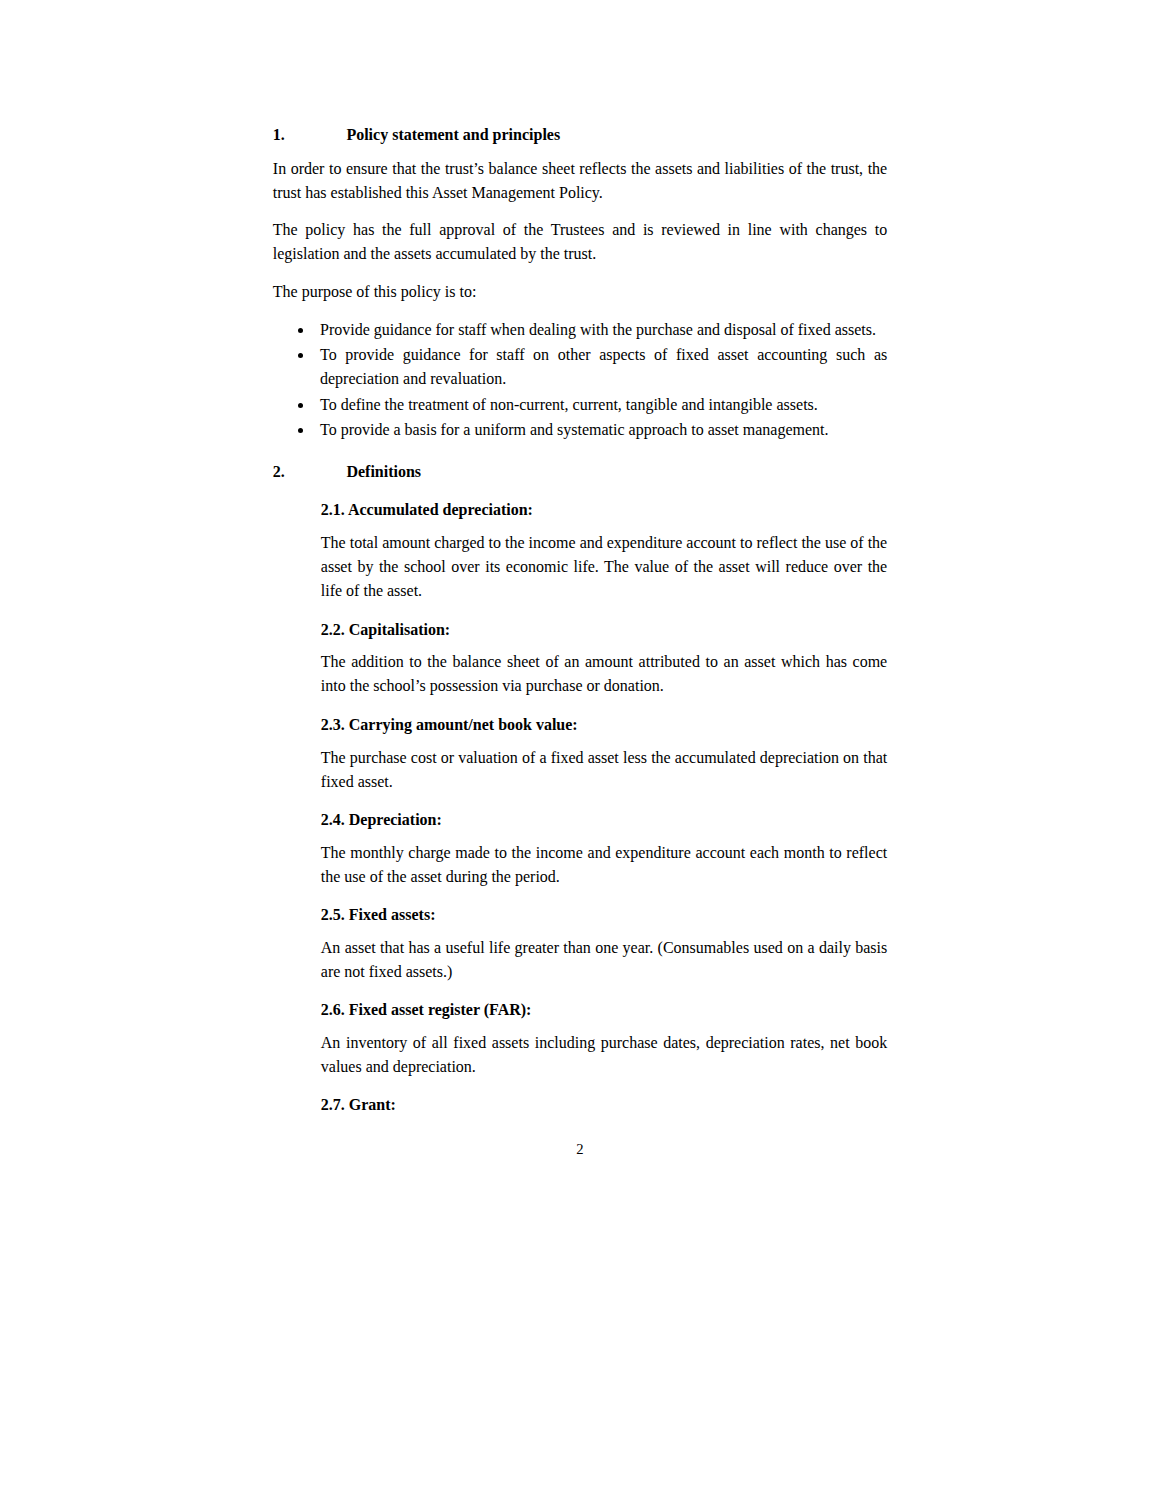1. Policy statement and principles
In order to ensure that the trust’s balance sheet reflects the assets and liabilities of the trust, the trust has established this Asset Management Policy.
The policy has the full approval of the Trustees and is reviewed in line with changes to legislation and the assets accumulated by the trust.
The purpose of this policy is to:
Provide guidance for staff when dealing with the purchase and disposal of fixed assets.
To provide guidance for staff on other aspects of fixed asset accounting such as depreciation and revaluation.
To define the treatment of non-current, current, tangible and intangible assets.
To provide a basis for a uniform and systematic approach to asset management.
2. Definitions
2.1. Accumulated depreciation:
The total amount charged to the income and expenditure account to reflect the use of the asset by the school over its economic life. The value of the asset will reduce over the life of the asset.
2.2. Capitalisation:
The addition to the balance sheet of an amount attributed to an asset which has come into the school’s possession via purchase or donation.
2.3. Carrying amount/net book value:
The purchase cost or valuation of a fixed asset less the accumulated depreciation on that fixed asset.
2.4. Depreciation:
The monthly charge made to the income and expenditure account each month to reflect the use of the asset during the period.
2.5. Fixed assets:
An asset that has a useful life greater than one year. (Consumables used on a daily basis are not fixed assets.)
2.6. Fixed asset register (FAR):
An inventory of all fixed assets including purchase dates, depreciation rates, net book values and depreciation.
2.7. Grant:
2